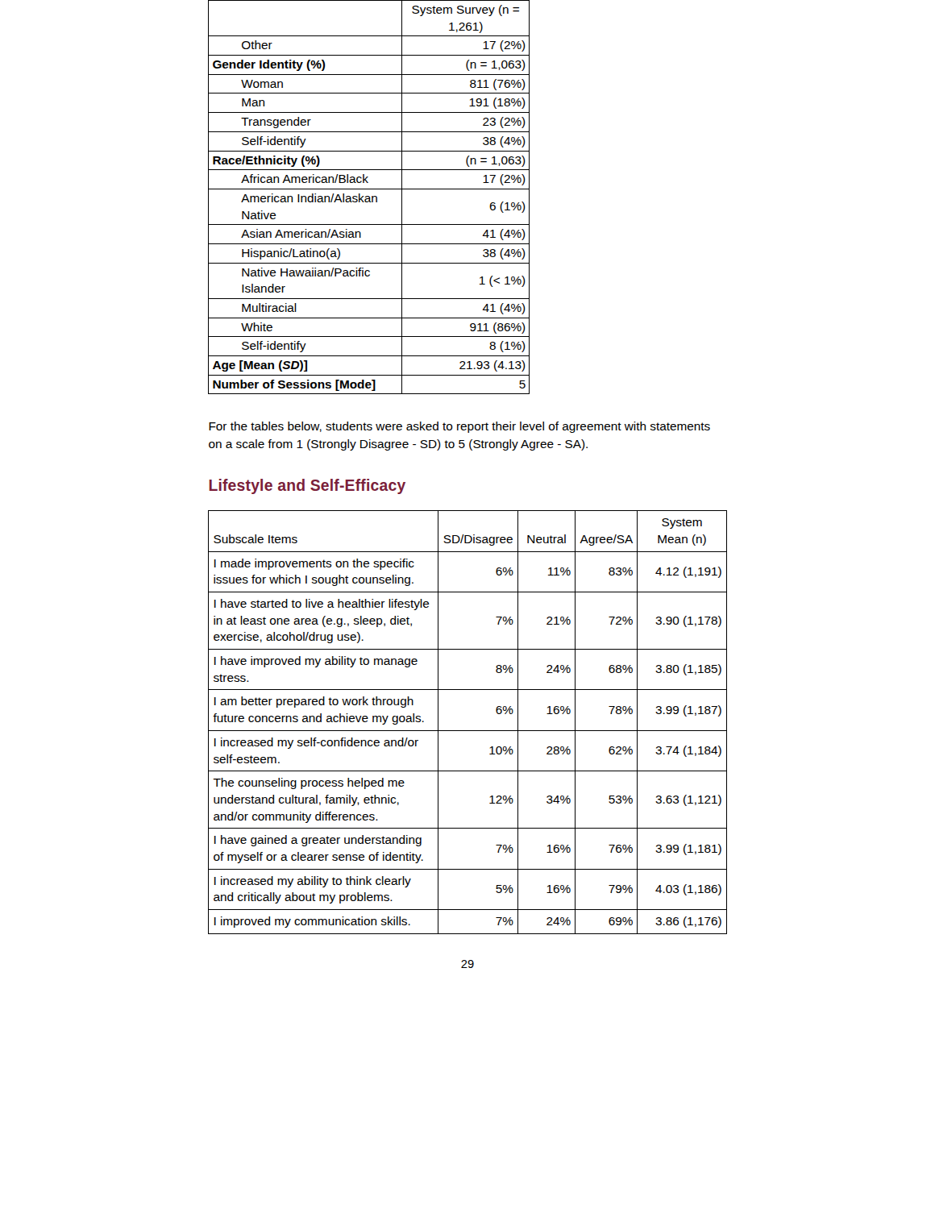| | System Survey (n = 1,261) |
| Other | 17 (2%) |
| Gender Identity (%) | (n = 1,063) |
| Woman | 811 (76%) |
| Man | 191 (18%) |
| Transgender | 23 (2%) |
| Self-identify | 38 (4%) |
| Race/Ethnicity (%) | (n = 1,063) |
| African American/Black | 17 (2%) |
| American Indian/Alaskan Native | 6 (1%) |
| Asian American/Asian | 41 (4%) |
| Hispanic/Latino(a) | 38 (4%) |
| Native Hawaiian/Pacific Islander | 1 (< 1%) |
| Multiracial | 41 (4%) |
| White | 911 (86%) |
| Self-identify | 8 (1%) |
| Age [Mean ( SD )] | 21.93 (4.13) |
| Number of Sessions [Mode] | 5 |
For the tables below, students were asked to report their level of agreement with statements on a scale from 1 (Strongly Disagree - SD) to 5 (Strongly Agree - SA).
Lifestyle and Self-Efficacy
| Subscale Items | SD/Disagree | Neutral | Agree/SA | System Mean (n) |
| --- | --- | --- | --- | --- |
| I made improvements on the specific issues for which I sought counseling. | 6% | 11% | 83% | 4.12 (1,191) |
| I have started to live a healthier lifestyle in at least one area (e.g., sleep, diet, exercise, alcohol/drug use). | 7% | 21% | 72% | 3.90 (1,178) |
| I have improved my ability to manage stress. | 8% | 24% | 68% | 3.80 (1,185) |
| I am better prepared to work through future concerns and achieve my goals. | 6% | 16% | 78% | 3.99 (1,187) |
| I increased my self-confidence and/or self-esteem. | 10% | 28% | 62% | 3.74 (1,184) |
| The counseling process helped me understand cultural, family, ethnic, and/or community differences. | 12% | 34% | 53% | 3.63 (1,121) |
| I have gained a greater understanding of myself or a clearer sense of identity. | 7% | 16% | 76% | 3.99 (1,181) |
| I increased my ability to think clearly and critically about my problems. | 5% | 16% | 79% | 4.03 (1,186) |
| I improved my communication skills. | 7% | 24% | 69% | 3.86 (1,176) |
29